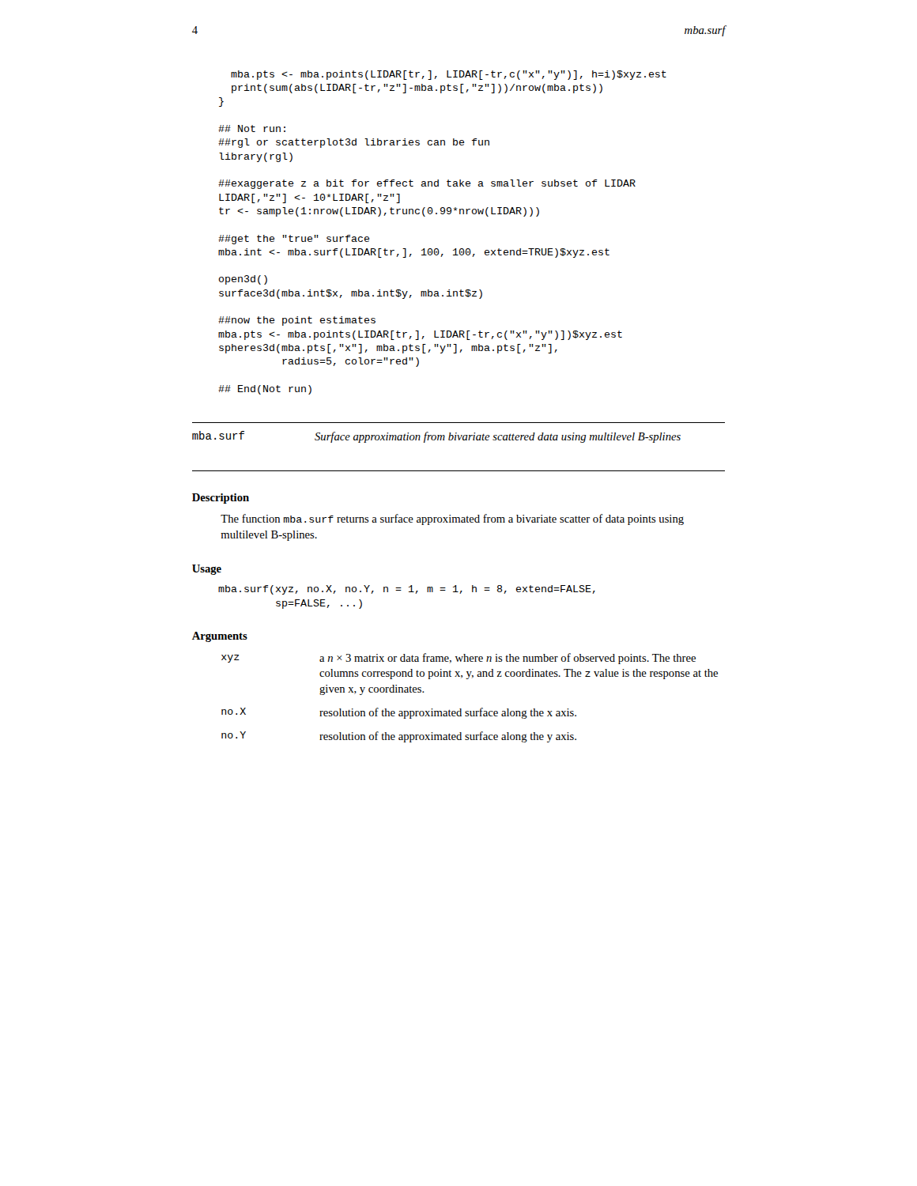4 mba.surf
  mba.pts <- mba.points(LIDAR[tr,], LIDAR[-tr,c("x","y")], h=i)$xyz.est
  print(sum(abs(LIDAR[-tr,"z"]-mba.pts[,"z"]))/nrow(mba.pts))
}

## Not run:
##rgl or scatterplot3d libraries can be fun
library(rgl)

##exaggerate z a bit for effect and take a smaller subset of LIDAR
LIDAR[,"z"] <- 10*LIDAR[,"z"]
tr <- sample(1:nrow(LIDAR),trunc(0.99*nrow(LIDAR)))

##get the "true" surface
mba.int <- mba.surf(LIDAR[tr,], 100, 100, extend=TRUE)$xyz.est

open3d()
surface3d(mba.int$x, mba.int$y, mba.int$z)

##now the point estimates
mba.pts <- mba.points(LIDAR[tr,], LIDAR[-tr,c("x","y")])$xyz.est
spheres3d(mba.pts[,"x"], mba.pts[,"y"], mba.pts[,"z"],
          radius=5, color="red")

## End(Not run)
mba.surf Surface approximation from bivariate scattered data using multilevel B-splines
Description
The function mba.surf returns a surface approximated from a bivariate scatter of data points using multilevel B-splines.
Usage
mba.surf(xyz, no.X, no.Y, n = 1, m = 1, h = 8, extend=FALSE,
         sp=FALSE, ...)
Arguments
xyz
a n × 3 matrix or data frame, where n is the number of observed points. The three columns correspond to point x, y, and z coordinates. The z value is the response at the given x, y coordinates.
no.X
resolution of the approximated surface along the x axis.
no.Y
resolution of the approximated surface along the y axis.